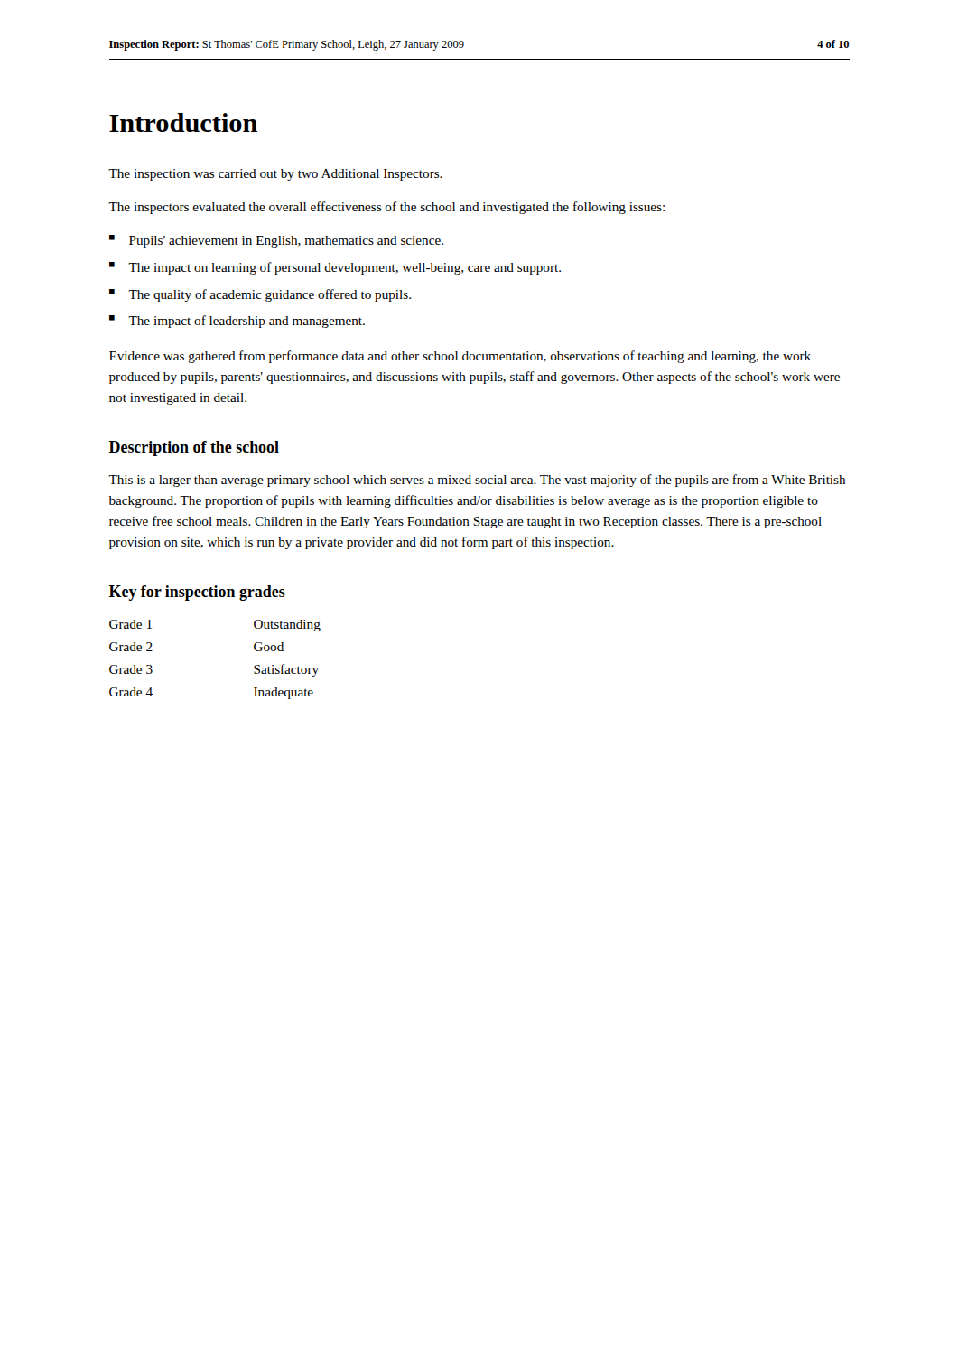Inspection Report: St Thomas' CofE Primary School, Leigh, 27 January 2009
4 of 10
Introduction
The inspection was carried out by two Additional Inspectors.
The inspectors evaluated the overall effectiveness of the school and investigated the following issues:
Pupils' achievement in English, mathematics and science.
The impact on learning of personal development, well-being, care and support.
The quality of academic guidance offered to pupils.
The impact of leadership and management.
Evidence was gathered from performance data and other school documentation, observations of teaching and learning, the work produced by pupils, parents' questionnaires, and discussions with pupils, staff and governors. Other aspects of the school's work were not investigated in detail.
Description of the school
This is a larger than average primary school which serves a mixed social area. The vast majority of the pupils are from a White British background. The proportion of pupils with learning difficulties and/or disabilities is below average as is the proportion eligible to receive free school meals. Children in the Early Years Foundation Stage are taught in two Reception classes. There is a pre-school provision on site, which is run by a private provider and did not form part of this inspection.
Key for inspection grades
| Grade 1 | Outstanding |
| Grade 2 | Good |
| Grade 3 | Satisfactory |
| Grade 4 | Inadequate |